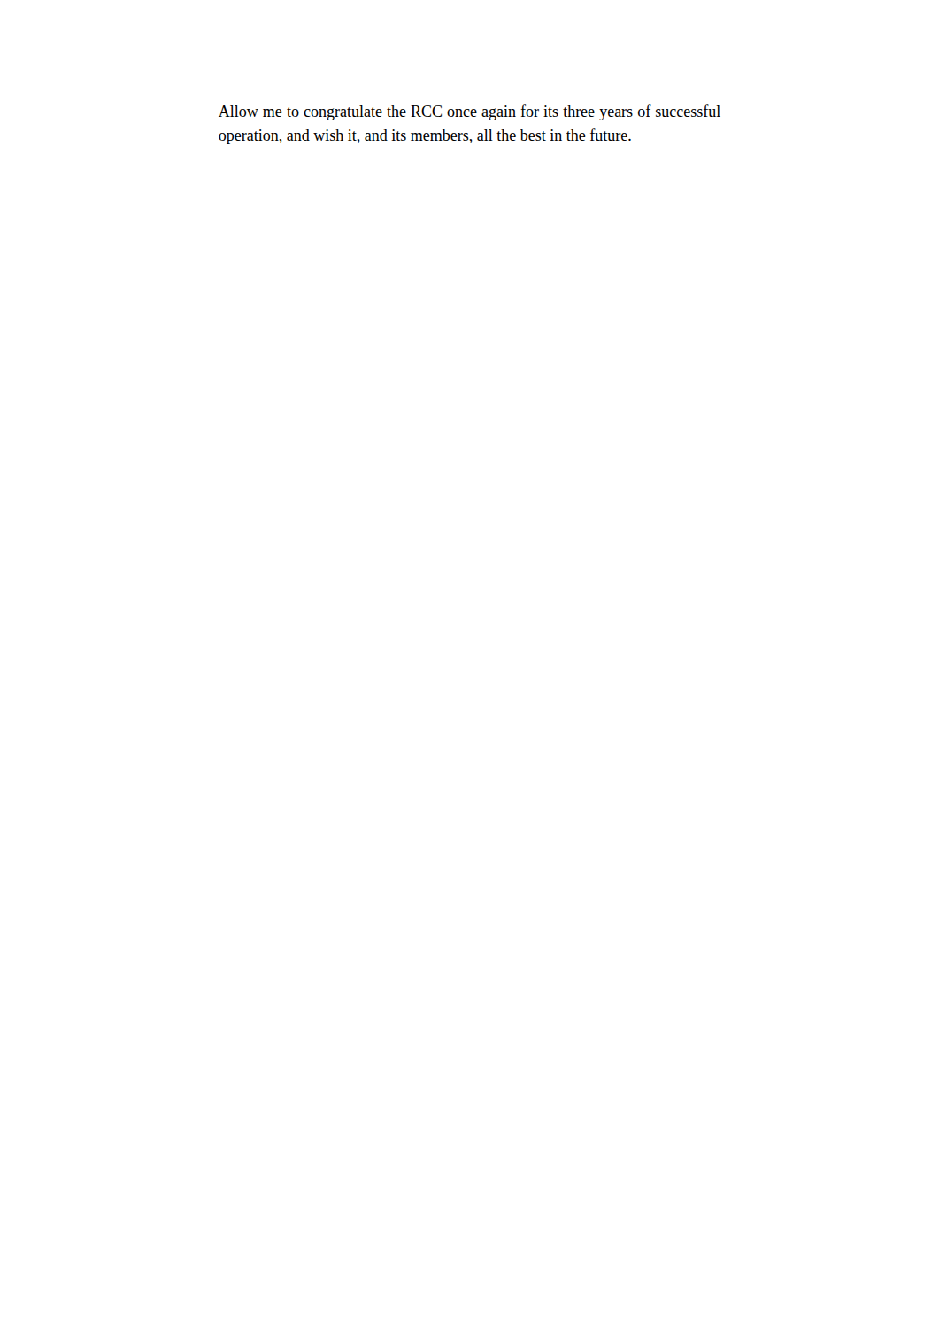Allow me to congratulate the RCC once again for its three years of successful operation, and wish it, and its members, all the best in the future.